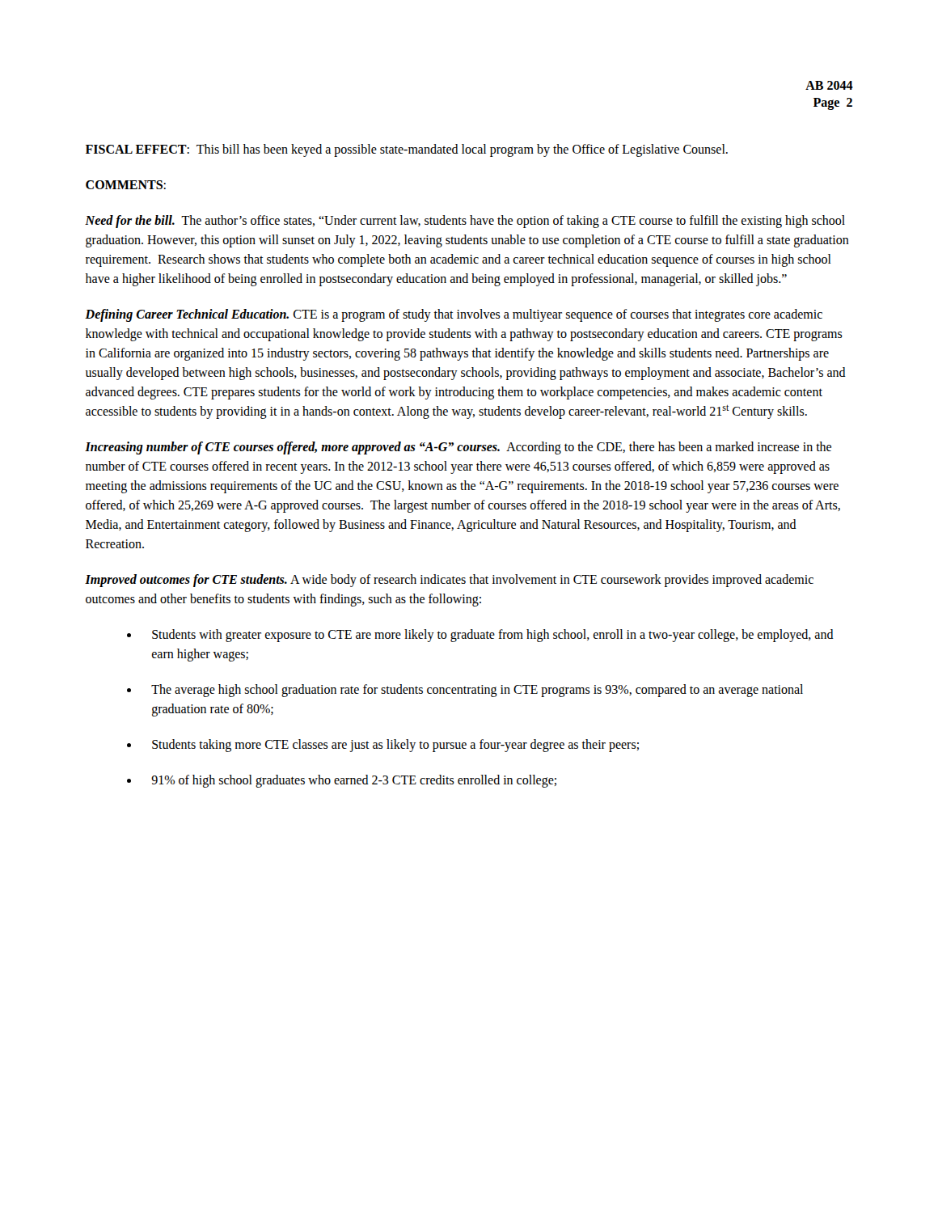AB 2044 Page 2
FISCAL EFFECT: This bill has been keyed a possible state-mandated local program by the Office of Legislative Counsel.
COMMENTS:
Need for the bill. The author’s office states, “Under current law, students have the option of taking a CTE course to fulfill the existing high school graduation. However, this option will sunset on July 1, 2022, leaving students unable to use completion of a CTE course to fulfill a state graduation requirement. Research shows that students who complete both an academic and a career technical education sequence of courses in high school have a higher likelihood of being enrolled in postsecondary education and being employed in professional, managerial, or skilled jobs.”
Defining Career Technical Education. CTE is a program of study that involves a multiyear sequence of courses that integrates core academic knowledge with technical and occupational knowledge to provide students with a pathway to postsecondary education and careers. CTE programs in California are organized into 15 industry sectors, covering 58 pathways that identify the knowledge and skills students need. Partnerships are usually developed between high schools, businesses, and postsecondary schools, providing pathways to employment and associate, Bachelor’s and advanced degrees. CTE prepares students for the world of work by introducing them to workplace competencies, and makes academic content accessible to students by providing it in a hands-on context. Along the way, students develop career-relevant, real-world 21st Century skills.
Increasing number of CTE courses offered, more approved as “A-G” courses. According to the CDE, there has been a marked increase in the number of CTE courses offered in recent years. In the 2012-13 school year there were 46,513 courses offered, of which 6,859 were approved as meeting the admissions requirements of the UC and the CSU, known as the “A-G” requirements. In the 2018-19 school year 57,236 courses were offered, of which 25,269 were A-G approved courses. The largest number of courses offered in the 2018-19 school year were in the areas of Arts, Media, and Entertainment category, followed by Business and Finance, Agriculture and Natural Resources, and Hospitality, Tourism, and Recreation.
Improved outcomes for CTE students. A wide body of research indicates that involvement in CTE coursework provides improved academic outcomes and other benefits to students with findings, such as the following:
Students with greater exposure to CTE are more likely to graduate from high school, enroll in a two-year college, be employed, and earn higher wages;
The average high school graduation rate for students concentrating in CTE programs is 93%, compared to an average national graduation rate of 80%;
Students taking more CTE classes are just as likely to pursue a four-year degree as their peers;
91% of high school graduates who earned 2-3 CTE credits enrolled in college;